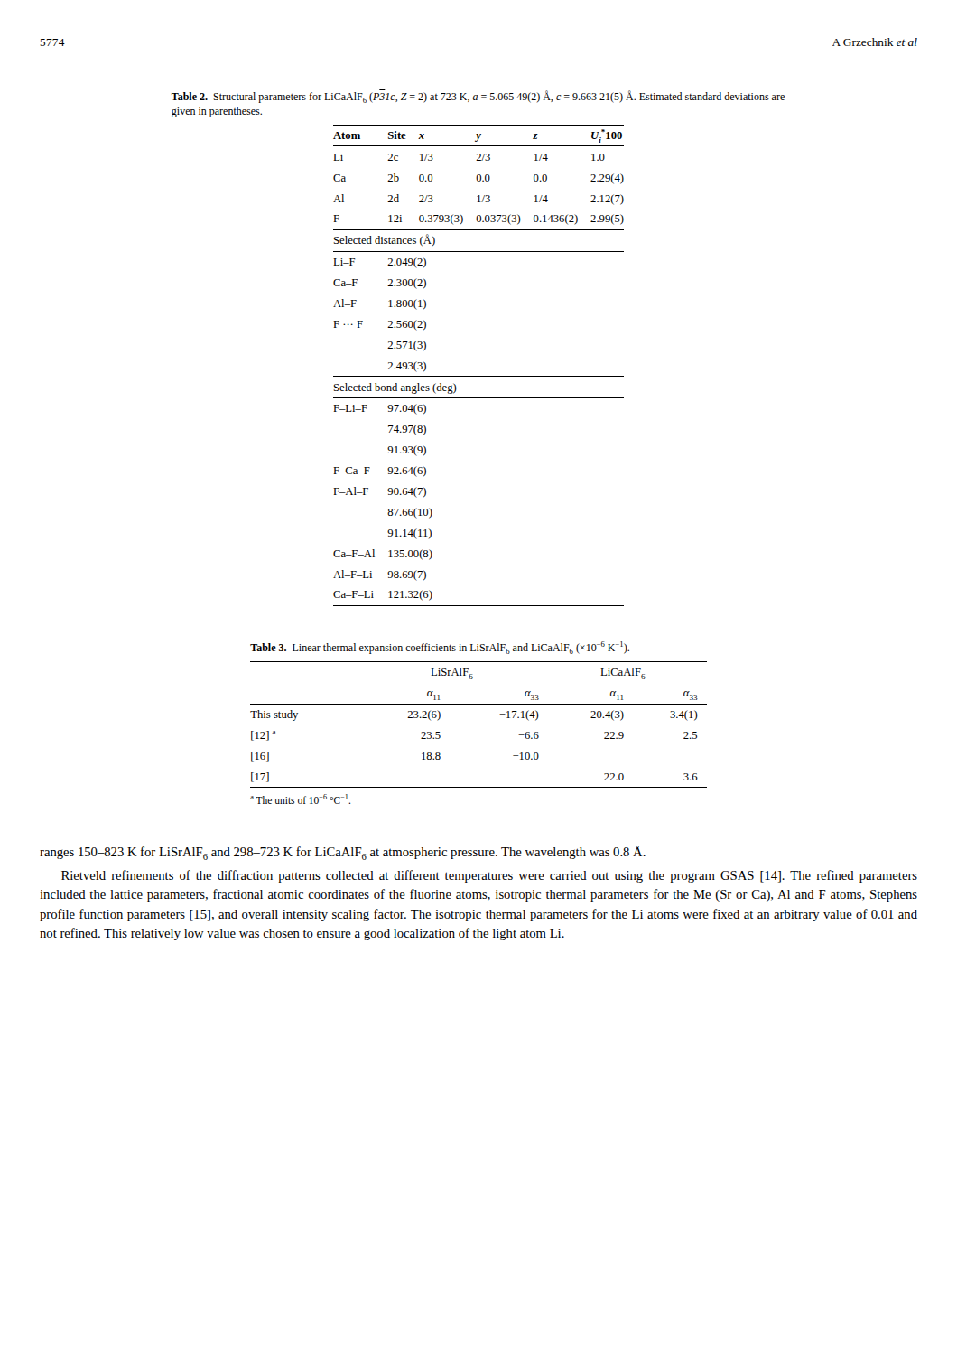5774 A Grzechnik et al
Table 2. Structural parameters for LiCaAlF6 (P 31c, Z = 2) at 723 K, a = 5.065 49(2) Å, c = 9.663 21(5) Å. Estimated standard deviations are given in parentheses.
| Atom | Site | x | y | z | U i * 100 |
| --- | --- | --- | --- | --- | --- |
| Li | 2c | 1/3 | 2/3 | 1/4 | 1.0 |
| Ca | 2b | 0.0 | 0.0 | 0.0 | 2.29(4) |
| Al | 2d | 2/3 | 1/3 | 1/4 | 2.12(7) |
| F | 12i | 0.3793(3) | 0.0373(3) | 0.1436(2) | 2.99(5) |
| Selected distances (Å) |
| Li–F | 2.049(2) |
| Ca–F | 2.300(2) |
| Al–F | 1.800(1) |
| F ··· F | 2.560(2) |
| | 2.571(3) |
| | 2.493(3) |
| Selected bond angles (deg) |
| F–Li–F | 97.04(6) |
| | 74.97(8) |
| | 91.93(9) |
| F–Ca–F | 92.64(6) |
| F–Al–F | 90.64(7) |
| | 87.66(10) |
| | 91.14(11) |
| Ca–F–Al | 135.00(8) |
| Al–F–Li | 98.69(7) |
| Ca–F–Li | 121.32(6) |
Table 3. Linear thermal expansion coefficients in LiSrAlF6 and LiCaAlF6 (×10−6 K−1).
| | LiSrAlF 6 | LiCaAlF 6 |
| | α 11 | α 33 | α 11 | α 33 |
| This study | 23.2(6) | −17.1(4) | 20.4(3) | 3.4(1) |
| [12] a | 23.5 | −6.6 | 22.9 | 2.5 |
| [16] | 18.8 | −10.0 | | |
| [17] | | | 22.0 | 3.6 |
a The units of 10−6 °C−1.
ranges 150–823 K for LiSrAlF6 and 298–723 K for LiCaAlF6 at atmospheric pressure. The wavelength was 0.8 Å.
Rietveld refinements of the diffraction patterns collected at different temperatures were carried out using the program GSAS [14]. The refined parameters included the lattice parameters, fractional atomic coordinates of the fluorine atoms, isotropic thermal parameters for the Me (Sr or Ca), Al and F atoms, Stephens profile function parameters [15], and overall intensity scaling factor. The isotropic thermal parameters for the Li atoms were fixed at an arbitrary value of 0.01 and not refined. This relatively low value was chosen to ensure a good localization of the light atom Li.